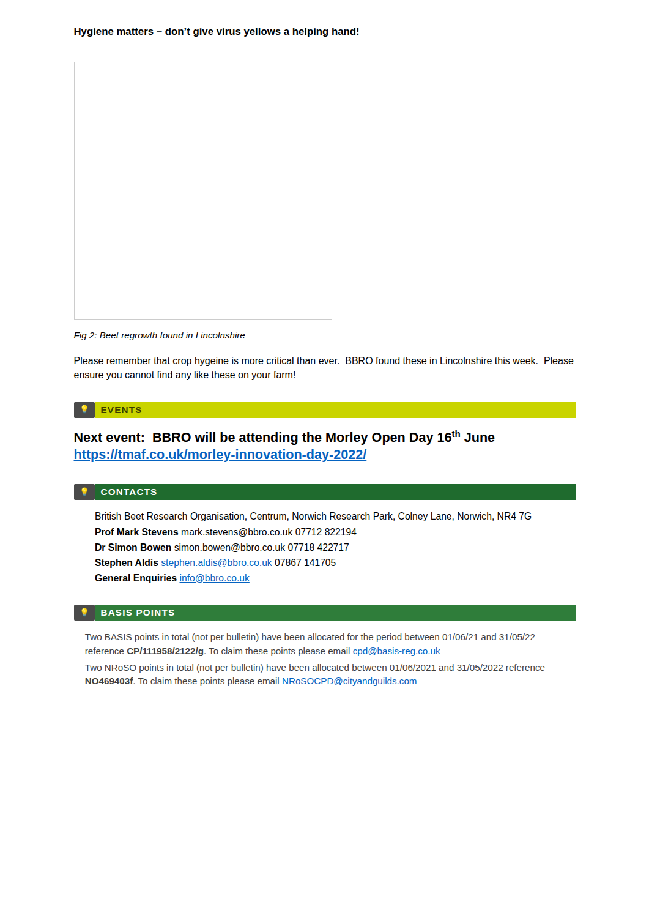Hygiene matters – don’t give virus yellows a helping hand!
Fig 2: Beet regrowth found in Lincolnshire
Please remember that crop hygeine is more critical than ever. BBRO found these in Lincolnshire this week. Please ensure you cannot find any like these on your farm!
💡
EVENTS
Next event: BBRO will be attending the Morley Open Day 16th June https://tmaf.co.uk/morley-innovation-day-2022/
💡
CONTACTS
British Beet Research Organisation, Centrum, Norwich Research Park, Colney Lane, Norwich, NR4 7G
Prof Mark Stevens mark.stevens@bbro.co.uk 07712 822194
Dr Simon Bowen simon.bowen@bbro.co.uk 07718 422717
Stephen Aldis stephen.aldis@bbro.co.uk 07867 141705
General Enquiries info@bbro.co.uk
💡
BASIS POINTS
Two BASIS points in total (not per bulletin) have been allocated for the period between 01/06/21 and 31/05/22 reference CP/111958/2122/g. To claim these points please email cpd@basis-reg.co.uk
Two NRoSO points in total (not per bulletin) have been allocated between 01/06/2021 and 31/05/2022 reference NO469403f. To claim these points please email NRoSOCPD@cityandguilds.com